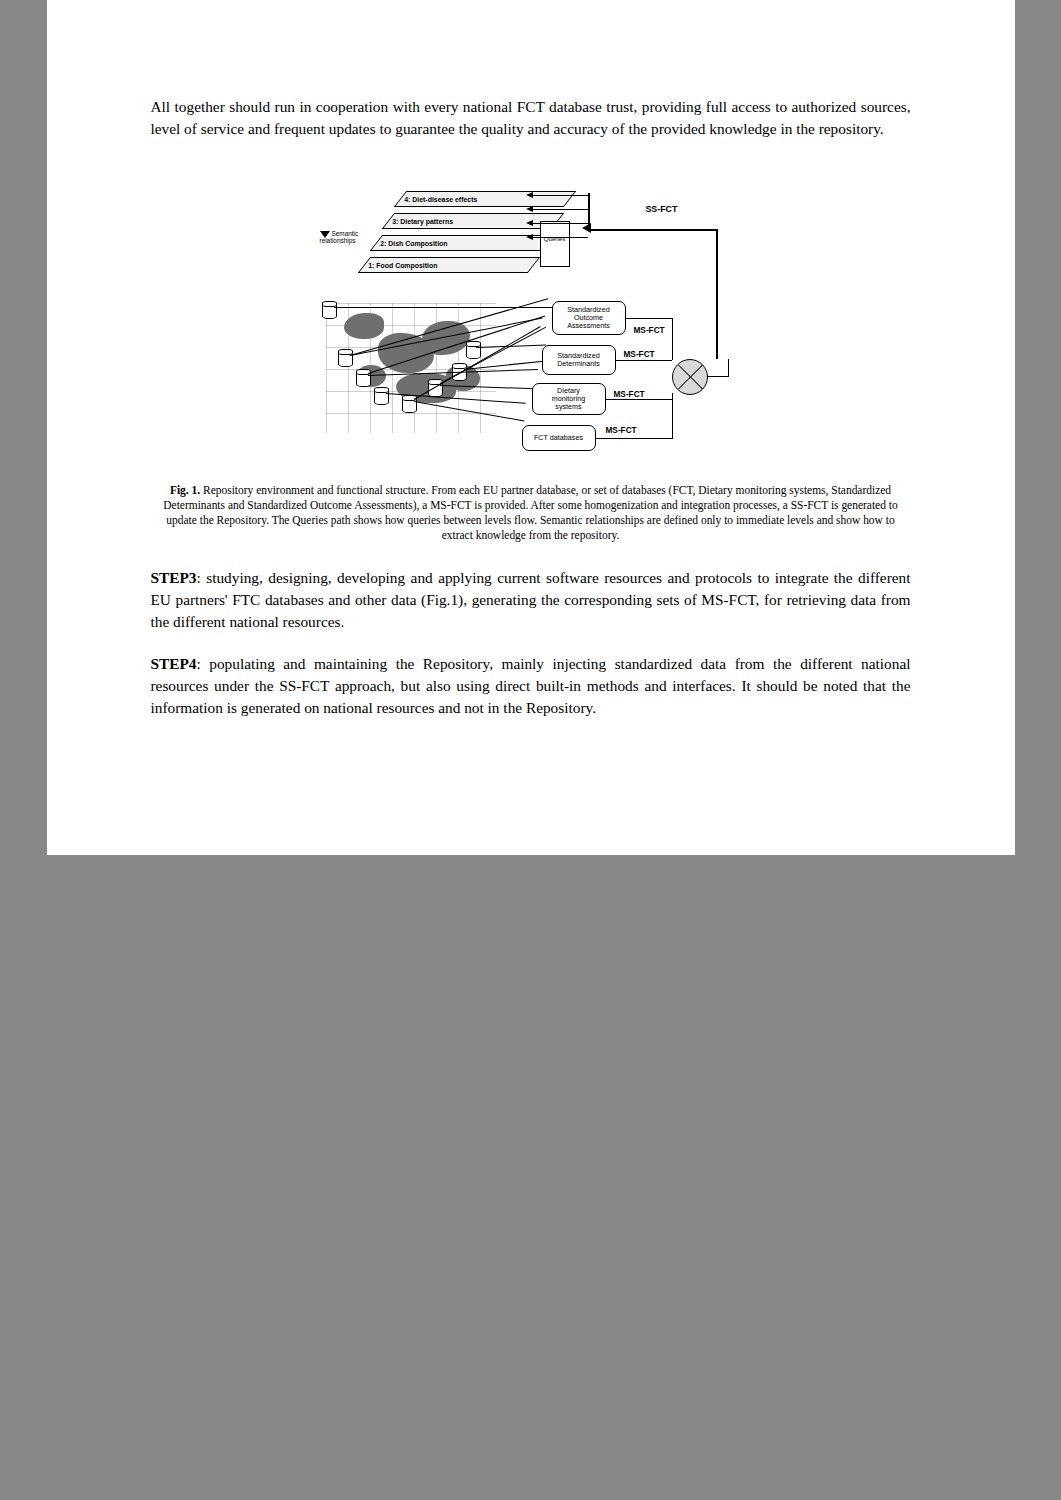All together should run in cooperation with every national FCT database trust, providing full access to authorized sources, level of service and frequent updates to guarantee the quality and accuracy of the provided knowledge in the repository.
4: Diet-disease effects
3: Dietary patterns
2: Dish Composition
1: Food Composition
Queries
Semantic
relationships
SS-FCT
Standardized
Outcome
Assessments
Standardized
Determinants
Dietary
monitoring
systems
FCT databases
MS-FCT
MS-FCT
MS-FCT
MS-FCT
Fig. 1. Repository environment and functional structure. From each EU partner database, or set of databases (FCT, Dietary monitoring systems, Standardized Determinants and Standardized Outcome Assessments), a MS-FCT is provided. After some homogenization and integration processes, a SS-FCT is generated to update the Repository. The Queries path shows how queries between levels flow. Semantic relationships are defined only to immediate levels and show how to extract knowledge from the repository.
STEP3: studying, designing, developing and applying current software resources and protocols to integrate the different EU partners' FTC databases and other data (Fig.1), generating the corresponding sets of MS-FCT, for retrieving data from the different national resources.
STEP4: populating and maintaining the Repository, mainly injecting standardized data from the different national resources under the SS-FCT approach, but also using direct built-in methods and interfaces. It should be noted that the information is generated on national resources and not in the Repository.